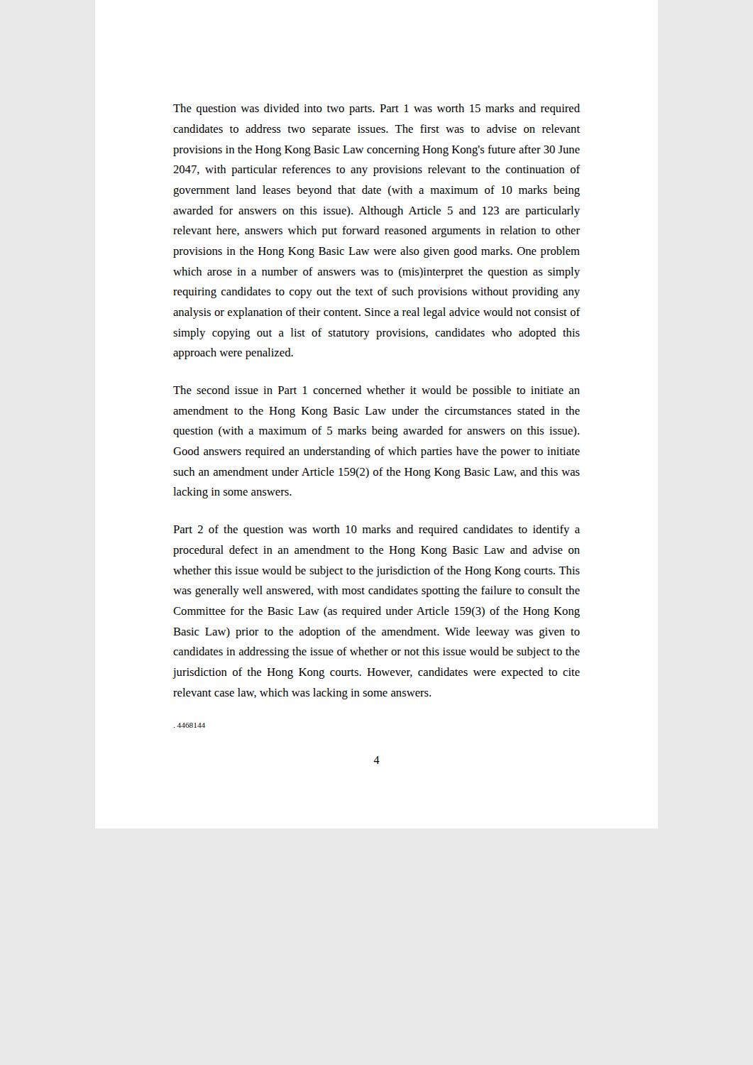The question was divided into two parts. Part 1 was worth 15 marks and required candidates to address two separate issues. The first was to advise on relevant provisions in the Hong Kong Basic Law concerning Hong Kong's future after 30 June 2047, with particular references to any provisions relevant to the continuation of government land leases beyond that date (with a maximum of 10 marks being awarded for answers on this issue). Although Article 5 and 123 are particularly relevant here, answers which put forward reasoned arguments in relation to other provisions in the Hong Kong Basic Law were also given good marks. One problem which arose in a number of answers was to (mis)interpret the question as simply requiring candidates to copy out the text of such provisions without providing any analysis or explanation of their content. Since a real legal advice would not consist of simply copying out a list of statutory provisions, candidates who adopted this approach were penalized.
The second issue in Part 1 concerned whether it would be possible to initiate an amendment to the Hong Kong Basic Law under the circumstances stated in the question (with a maximum of 5 marks being awarded for answers on this issue). Good answers required an understanding of which parties have the power to initiate such an amendment under Article 159(2) of the Hong Kong Basic Law, and this was lacking in some answers.
Part 2 of the question was worth 10 marks and required candidates to identify a procedural defect in an amendment to the Hong Kong Basic Law and advise on whether this issue would be subject to the jurisdiction of the Hong Kong courts. This was generally well answered, with most candidates spotting the failure to consult the Committee for the Basic Law (as required under Article 159(3) of the Hong Kong Basic Law) prior to the adoption of the amendment. Wide leeway was given to candidates in addressing the issue of whether or not this issue would be subject to the jurisdiction of the Hong Kong courts. However, candidates were expected to cite relevant case law, which was lacking in some answers.
. 4468144
4